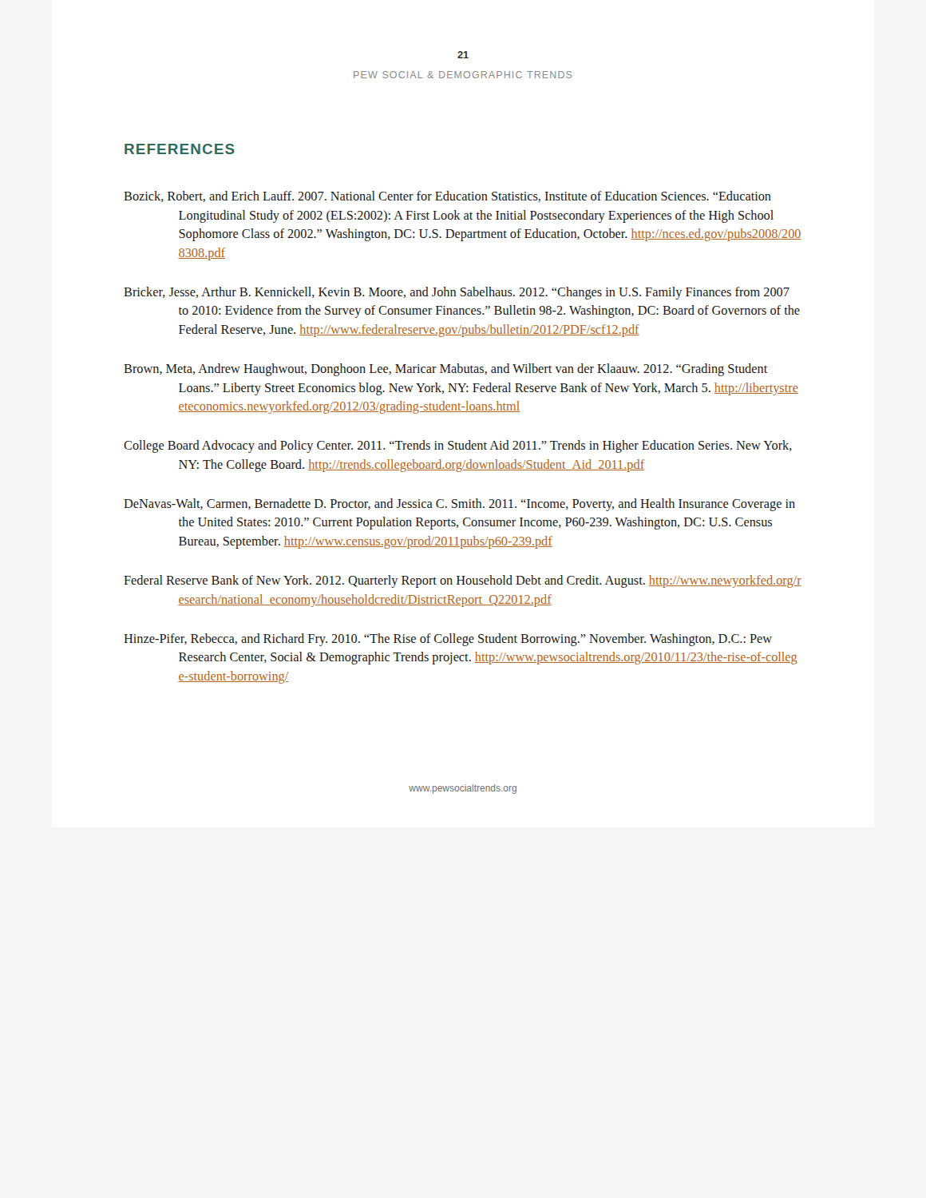21
PEW SOCIAL & DEMOGRAPHIC TRENDS
REFERENCES
Bozick, Robert, and Erich Lauff. 2007. National Center for Education Statistics, Institute of Education Sciences. “Education Longitudinal Study of 2002 (ELS:2002): A First Look at the Initial Postsecondary Experiences of the High School Sophomore Class of 2002.” Washington, DC: U.S. Department of Education, October. http://nces.ed.gov/pubs2008/2008308.pdf
Bricker, Jesse, Arthur B. Kennickell, Kevin B. Moore, and John Sabelhaus. 2012. “Changes in U.S. Family Finances from 2007 to 2010: Evidence from the Survey of Consumer Finances.” Bulletin 98-2. Washington, DC: Board of Governors of the Federal Reserve, June. http://www.federalreserve.gov/pubs/bulletin/2012/PDF/scf12.pdf
Brown, Meta, Andrew Haughwout, Donghoon Lee, Maricar Mabutas, and Wilbert van der Klaauw. 2012. “Grading Student Loans.” Liberty Street Economics blog. New York, NY: Federal Reserve Bank of New York, March 5. http://libertystreeteconomics.newyorkfed.org/2012/03/grading-student-loans.html
College Board Advocacy and Policy Center. 2011. “Trends in Student Aid 2011.” Trends in Higher Education Series. New York, NY: The College Board. http://trends.collegeboard.org/downloads/Student_Aid_2011.pdf
DeNavas-Walt, Carmen, Bernadette D. Proctor, and Jessica C. Smith. 2011. “Income, Poverty, and Health Insurance Coverage in the United States: 2010.” Current Population Reports, Consumer Income, P60-239. Washington, DC: U.S. Census Bureau, September. http://www.census.gov/prod/2011pubs/p60-239.pdf
Federal Reserve Bank of New York. 2012. Quarterly Report on Household Debt and Credit. August. http://www.newyorkfed.org/research/national_economy/householdcredit/DistrictReport_Q22012.pdf
Hinze-Pifer, Rebecca, and Richard Fry. 2010. “The Rise of College Student Borrowing.” November. Washington, D.C.: Pew Research Center, Social & Demographic Trends project. http://www.pewsocialtrends.org/2010/11/23/the-rise-of-college-student-borrowing/
www.pewsocialtrends.org